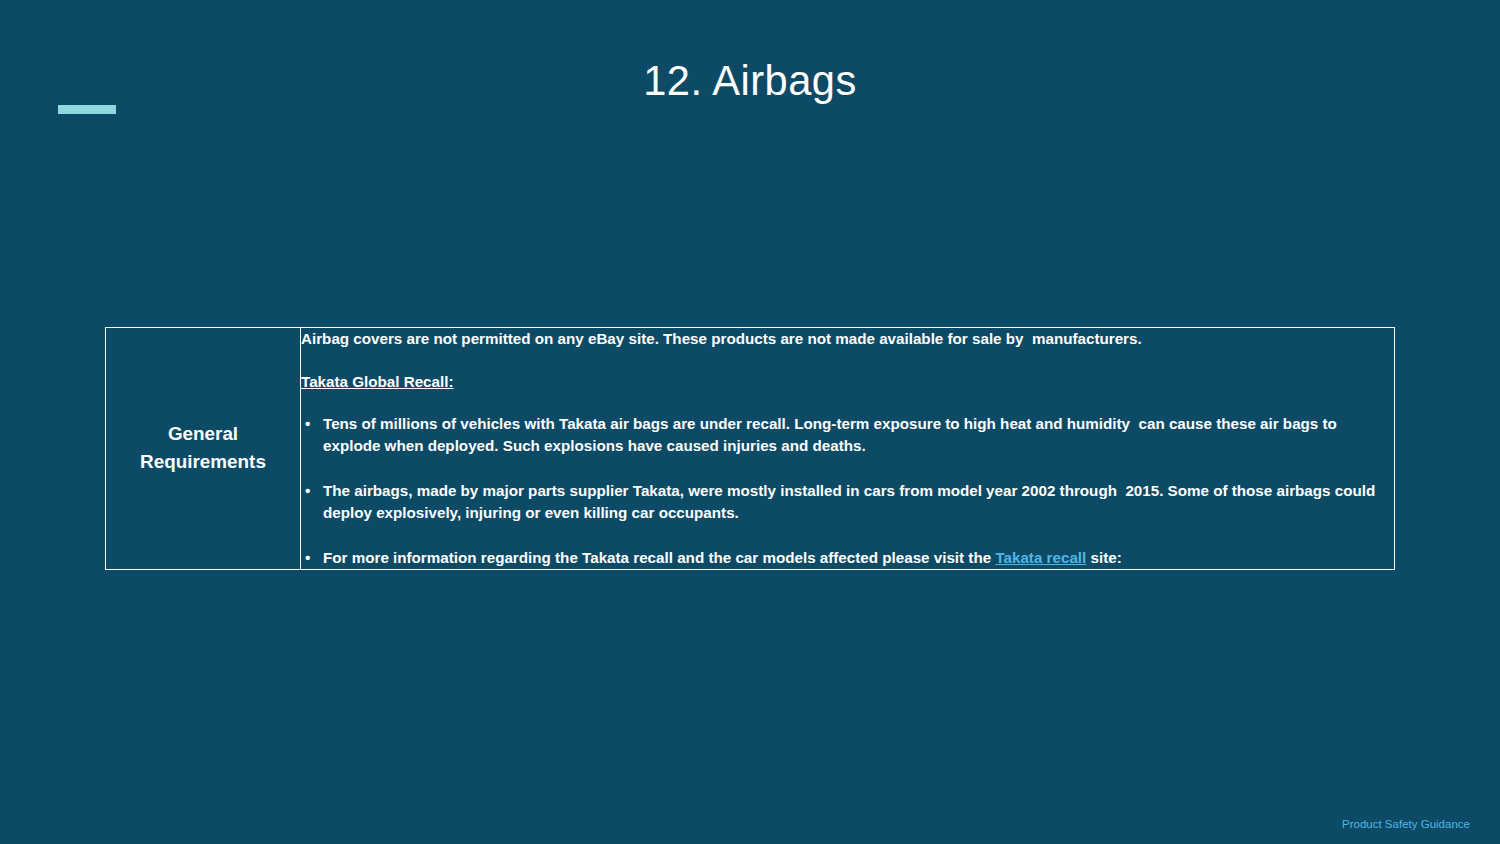12. Airbags
| General Requirements | Airbag covers are not permitted on any eBay site. These products are not made available for sale by manufacturers. Takata Global Recall: Tens of millions of vehicles with Takata air bags are under recall. Long-term exposure to high heat and humidity can cause these air bags to explode when deployed. Such explosions have caused injuries and deaths. The airbags, made by major parts supplier Takata, were mostly installed in cars from model year 2002 through 2015. Some of those airbags could deploy explosively, injuring or even killing car occupants. For more information regarding the Takata recall and the car models affected please visit the Takata recall site: |
Product Safety Guidance